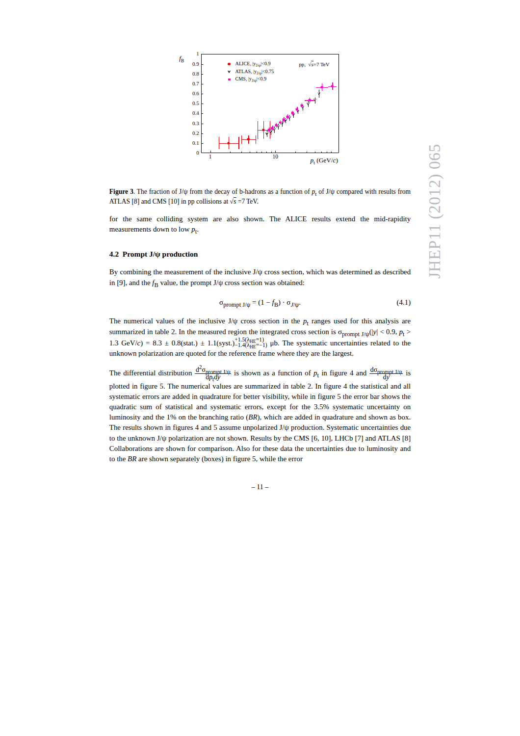JHEP11 (2012) 065
fB
1
0.9
0.8
0.7
0.6
0.5
0.4
0.3
0.2
0.1
0
1
10
pt (GeV/c)
pp, √s=7 TeV
ALICE, |yJ/ψ|<0.9
ATLAS, |yJ/ψ|<0.75
CMS, |yJ/ψ|<0.9
Figure 3. The fraction of J/ψ from the decay of b-hadrons as a function of pt of J/ψ compared with results from ATLAS [8] and CMS [10] in pp collisions at √s =7 TeV.
for the same colliding system are also shown. The ALICE results extend the mid-rapidity measurements down to low pt.
4.2 Prompt J/ψ production
By combining the measurement of the inclusive J/ψ cross section, which was determined as described in [9], and the fB value, the prompt J/ψ cross section was obtained:
σprompt J/ψ = (1 − fB) · σJ/ψ. (4.1)
The numerical values of the inclusive J/ψ cross section in the pt ranges used for this analysis are summarized in table 2. In the measured region the integrated cross section is σprompt J/ψ(|y| < 0.9, pt > 1.3 GeV/c) = 8.3 ± 0.8(stat.) ± 1.1(syst.)+1.5(λHE=1)
−1.4(λHE=−1) μb. The systematic uncertainties related to the unknown polarization are quoted for the reference frame where they are the largest.
The differential distribution d2σprompt J/ψ dptdy is shown as a function of pt in figure 4 and dσprompt J/ψ dy is plotted in figure 5. The numerical values are summarized in table 2. In figure 4 the statistical and all systematic errors are added in quadrature for better visibility, while in figure 5 the error bar shows the quadratic sum of statistical and systematic errors, except for the 3.5% systematic uncertainty on luminosity and the 1% on the branching ratio (BR), which are added in quadrature and shown as box. The results shown in figures 4 and 5 assume unpolarized J/ψ production. Systematic uncertainties due to the unknown J/ψ polarization are not shown. Results by the CMS [6, 10], LHCb [7] and ATLAS [8] Collaborations are shown for comparison. Also for these data the uncertainties due to luminosity and to the BR are shown separately (boxes) in figure 5, while the error
– 11 –